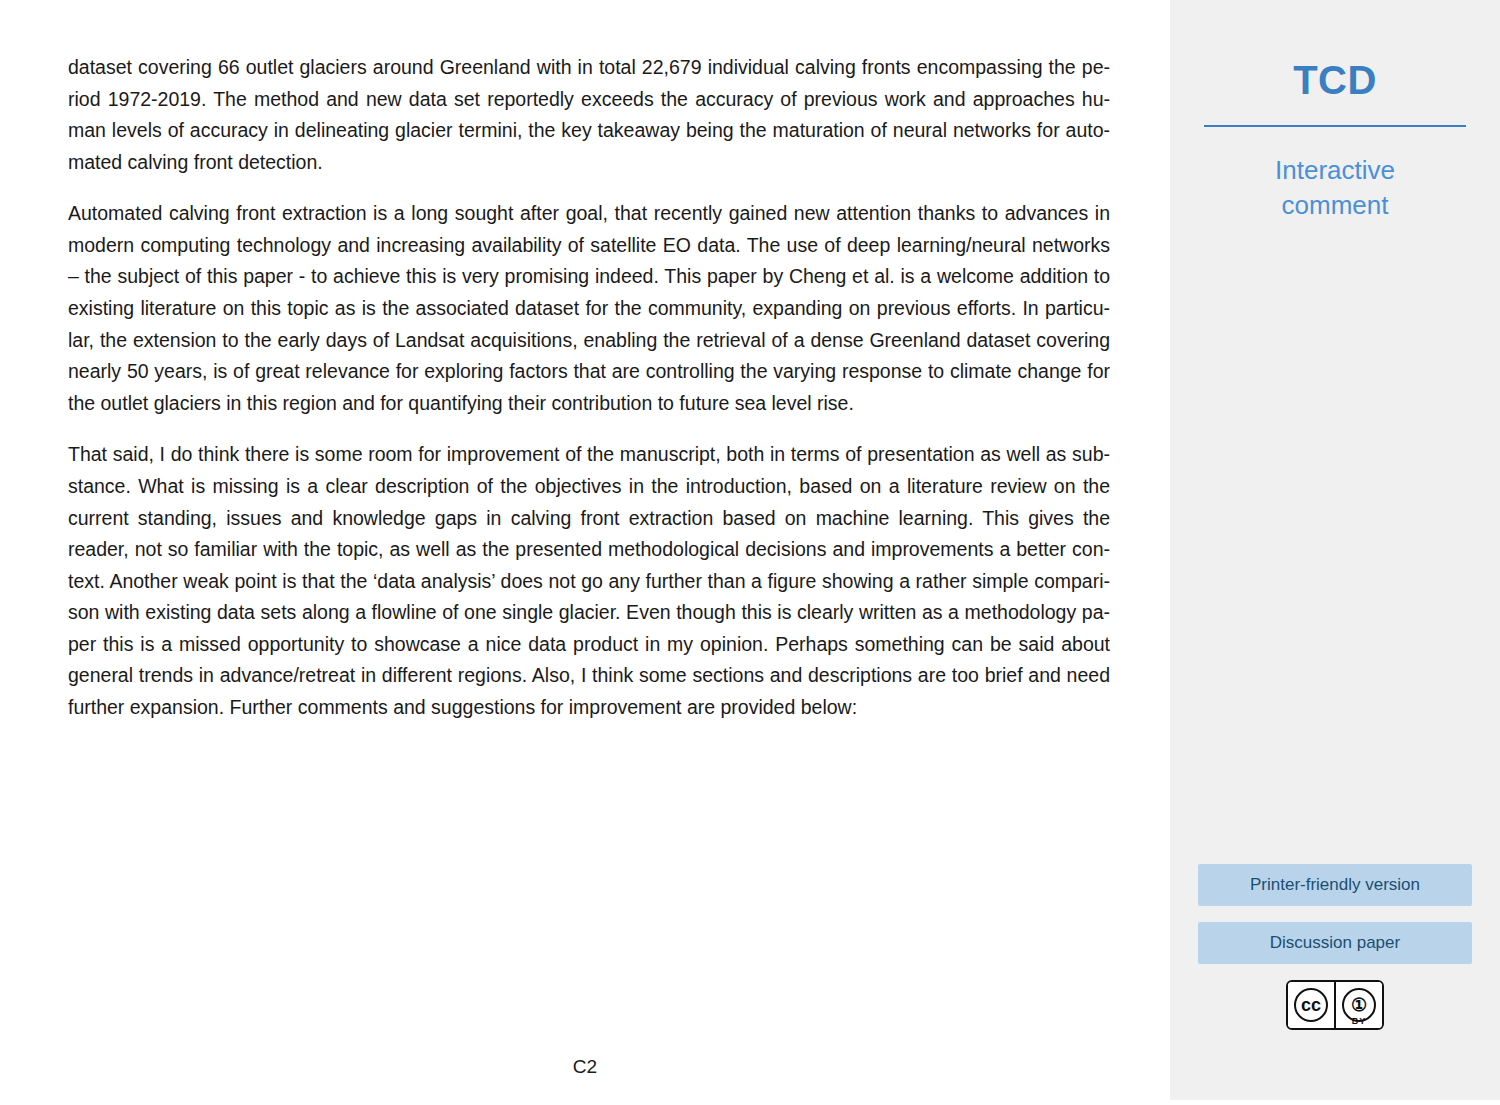dataset covering 66 outlet glaciers around Greenland with in total 22,679 individual calving fronts encompassing the period 1972-2019. The method and new data set reportedly exceeds the accuracy of previous work and approaches human levels of accuracy in delineating glacier termini, the key takeaway being the maturation of neural networks for automated calving front detection.
Automated calving front extraction is a long sought after goal, that recently gained new attention thanks to advances in modern computing technology and increasing availability of satellite EO data. The use of deep learning/neural networks – the subject of this paper - to achieve this is very promising indeed. This paper by Cheng et al. is a welcome addition to existing literature on this topic as is the associated dataset for the community, expanding on previous efforts. In particular, the extension to the early days of Landsat acquisitions, enabling the retrieval of a dense Greenland dataset covering nearly 50 years, is of great relevance for exploring factors that are controlling the varying response to climate change for the outlet glaciers in this region and for quantifying their contribution to future sea level rise.
That said, I do think there is some room for improvement of the manuscript, both in terms of presentation as well as substance. What is missing is a clear description of the objectives in the introduction, based on a literature review on the current standing, issues and knowledge gaps in calving front extraction based on machine learning. This gives the reader, not so familiar with the topic, as well as the presented methodological decisions and improvements a better context. Another weak point is that the ‘data analysis’ does not go any further than a figure showing a rather simple comparison with existing data sets along a flowline of one single glacier. Even though this is clearly written as a methodology paper this is a missed opportunity to showcase a nice data product in my opinion. Perhaps something can be said about general trends in advance/retreat in different regions. Also, I think some sections and descriptions are too brief and need further expansion. Further comments and suggestions for improvement are provided below:
C2
TCD
Interactive
comment
Printer-friendly version Discussion paper
cc
①
BY